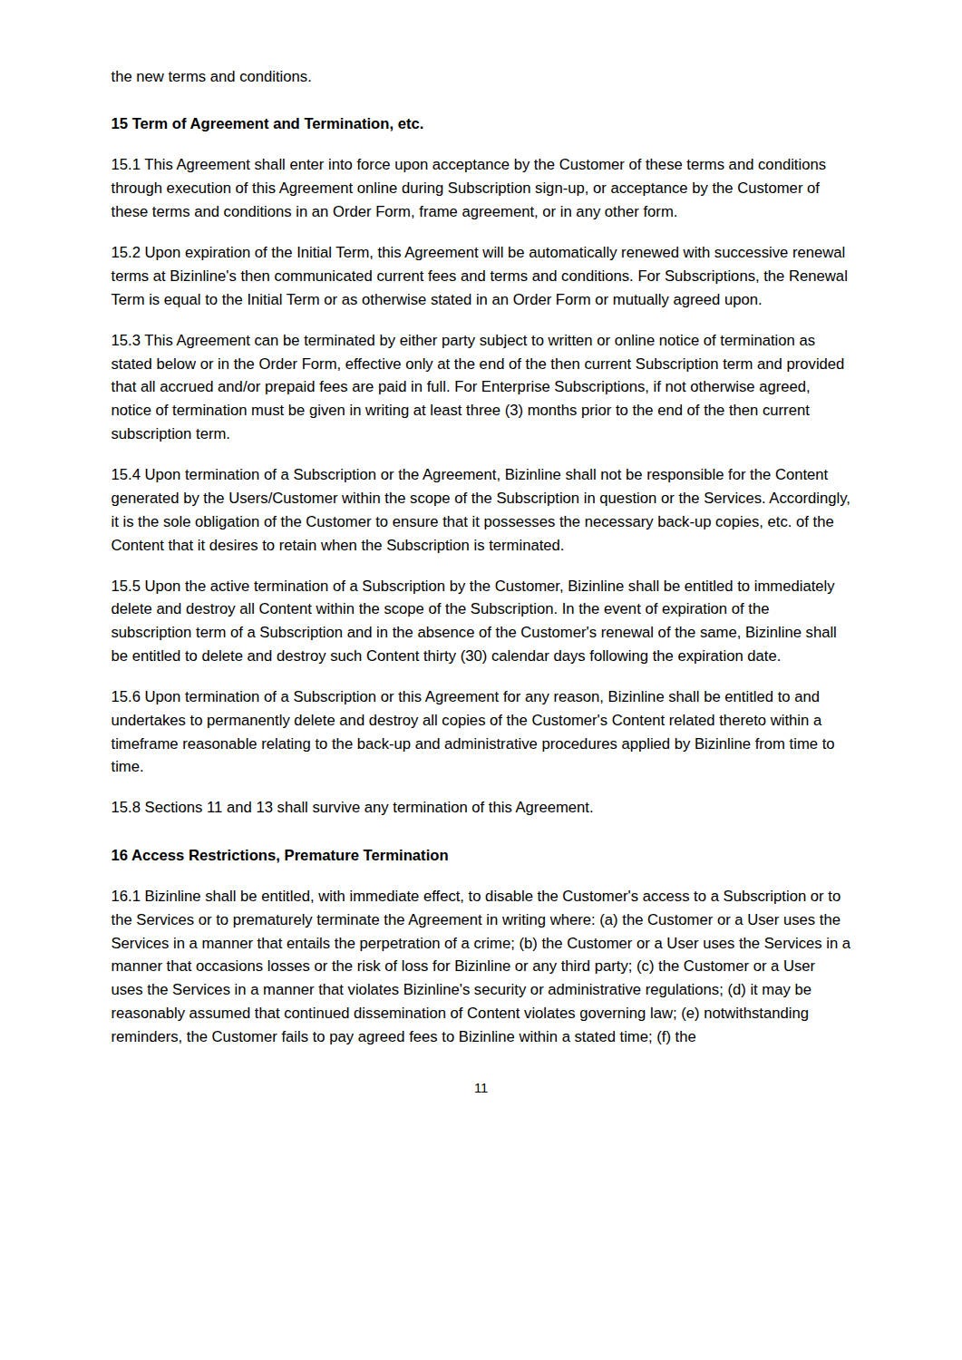the new terms and conditions.
15 Term of Agreement and Termination, etc.
15.1 This Agreement shall enter into force upon acceptance by the Customer of these terms and conditions through execution of this Agreement online during Subscription sign-up, or acceptance by the Customer of these terms and conditions in an Order Form, frame agreement, or in any other form.
15.2 Upon expiration of the Initial Term, this Agreement will be automatically renewed with successive renewal terms at Bizinline's then communicated current fees and terms and conditions. For Subscriptions, the Renewal Term is equal to the Initial Term or as otherwise stated in an Order Form or mutually agreed upon.
15.3 This Agreement can be terminated by either party subject to written or online notice of termination as stated below or in the Order Form, effective only at the end of the then current Subscription term and provided that all accrued and/or prepaid fees are paid in full. For Enterprise Subscriptions, if not otherwise agreed, notice of termination must be given in writing at least three (3) months prior to the end of the then current subscription term.
15.4 Upon termination of a Subscription or the Agreement, Bizinline shall not be responsible for the Content generated by the Users/Customer within the scope of the Subscription in question or the Services. Accordingly, it is the sole obligation of the Customer to ensure that it possesses the necessary back-up copies, etc. of the Content that it desires to retain when the Subscription is terminated.
15.5 Upon the active termination of a Subscription by the Customer, Bizinline shall be entitled to immediately delete and destroy all Content within the scope of the Subscription. In the event of expiration of the subscription term of a Subscription and in the absence of the Customer's renewal of the same, Bizinline shall be entitled to delete and destroy such Content thirty (30) calendar days following the expiration date.
15.6 Upon termination of a Subscription or this Agreement for any reason, Bizinline shall be entitled to and undertakes to permanently delete and destroy all copies of the Customer's Content related thereto within a timeframe reasonable relating to the back-up and administrative procedures applied by Bizinline from time to time.
15.8 Sections 11 and 13 shall survive any termination of this Agreement.
16 Access Restrictions, Premature Termination
16.1 Bizinline shall be entitled, with immediate effect, to disable the Customer's access to a Subscription or to the Services or to prematurely terminate the Agreement in writing where: (a) the Customer or a User uses the Services in a manner that entails the perpetration of a crime; (b) the Customer or a User uses the Services in a manner that occasions losses or the risk of loss for Bizinline or any third party; (c) the Customer or a User uses the Services in a manner that violates Bizinline's security or administrative regulations; (d) it may be reasonably assumed that continued dissemination of Content violates governing law; (e) notwithstanding reminders, the Customer fails to pay agreed fees to Bizinline within a stated time; (f) the
11